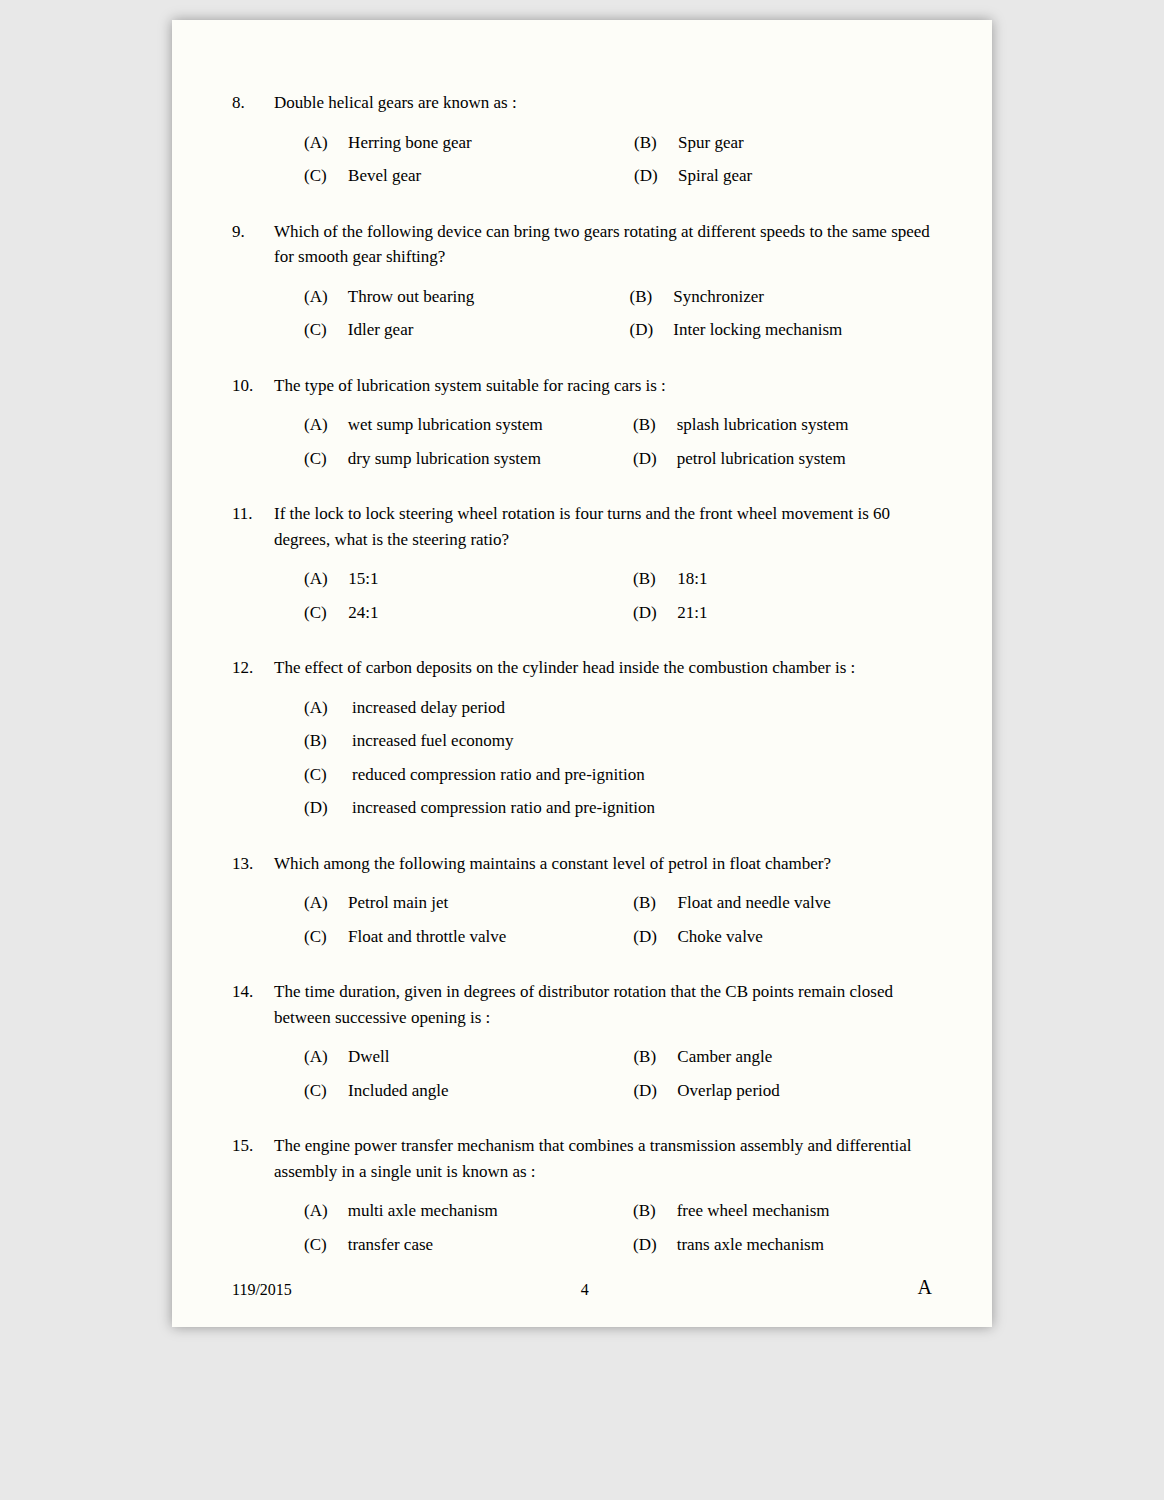8.
Double helical gears are known as :
| (A) | Herring bone gear | (B) | Spur gear |
| (C) | Bevel gear | (D) | Spiral gear |
9.
Which of the following device can bring two gears rotating at different speeds to the same speed for smooth gear shifting?
| (A) | Throw out bearing | (B) | Synchronizer |
| (C) | Idler gear | (D) | Inter locking mechanism |
10.
The type of lubrication system suitable for racing cars is :
| (A) | wet sump lubrication system | (B) | splash lubrication system |
| (C) | dry sump lubrication system | (D) | petrol lubrication system |
11.
If the lock to lock steering wheel rotation is four turns and the front wheel movement is 60 degrees, what is the steering ratio?
| (A) | 15:1 | (B) | 18:1 |
| (C) | 24:1 | (D) | 21:1 |
12.
The effect of carbon deposits on the cylinder head inside the combustion chamber is :
| (A) | increased delay period |
| (B) | increased fuel economy |
| (C) | reduced compression ratio and pre-ignition |
| (D) | increased compression ratio and pre-ignition |
13.
Which among the following maintains a constant level of petrol in float chamber?
| (A) | Petrol main jet | (B) | Float and needle valve |
| (C) | Float and throttle valve | (D) | Choke valve |
14.
The time duration, given in degrees of distributor rotation that the CB points remain closed between successive opening is :
| (A) | Dwell | (B) | Camber angle |
| (C) | Included angle | (D) | Overlap period |
15.
The engine power transfer mechanism that combines a transmission assembly and differential assembly in a single unit is known as :
| (A) | multi axle mechanism | (B) | free wheel mechanism |
| (C) | transfer case | (D) | trans axle mechanism |
119/2015
4
A